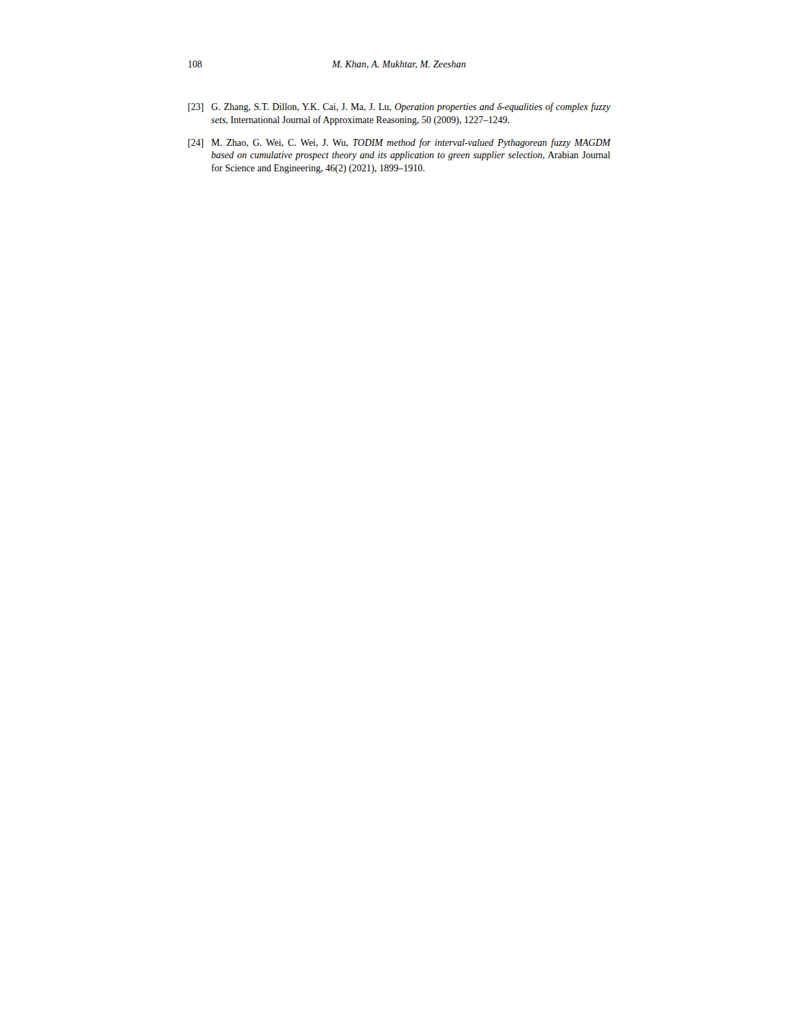108 M. Khan, A. Mukhtar, M. Zeeshan
[23] G. Zhang, S.T. Dillon, Y.K. Cai, J. Ma, J. Lu, Operation properties and δ-equalities of complex fuzzy sets, International Journal of Approximate Reasoning, 50 (2009), 1227–1249.
[24] M. Zhao, G. Wei, C. Wei, J. Wu, TODIM method for interval-valued Pythagorean fuzzy MAGDM based on cumulative prospect theory and its application to green supplier selection, Arabian Journal for Science and Engineering, 46(2) (2021), 1899–1910.